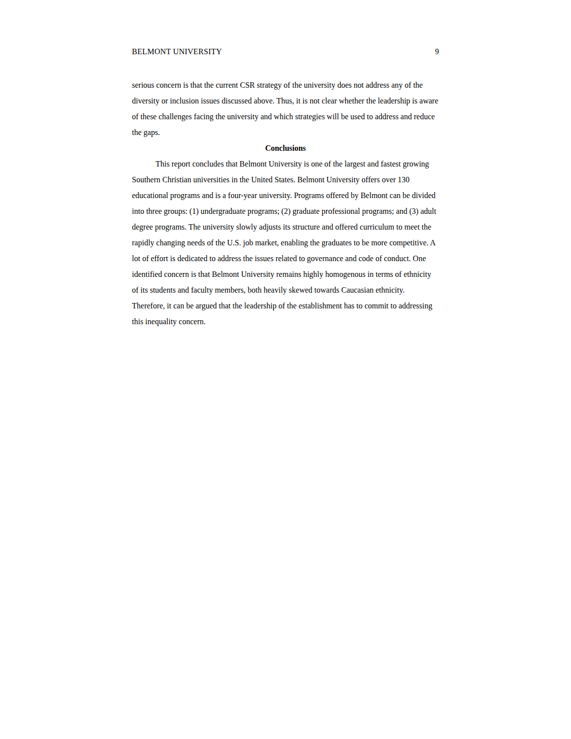Belmont University 9
serious concern is that the current CSR strategy of the university does not address any of the diversity or inclusion issues discussed above. Thus, it is not clear whether the leadership is aware of these challenges facing the university and which strategies will be used to address and reduce the gaps.
Conclusions
This report concludes that Belmont University is one of the largest and fastest growing Southern Christian universities in the United States. Belmont University offers over 130 educational programs and is a four-year university. Programs offered by Belmont can be divided into three groups: (1) undergraduate programs; (2) graduate professional programs; and (3) adult degree programs. The university slowly adjusts its structure and offered curriculum to meet the rapidly changing needs of the U.S. job market, enabling the graduates to be more competitive. A lot of effort is dedicated to address the issues related to governance and code of conduct. One identified concern is that Belmont University remains highly homogenous in terms of ethnicity of its students and faculty members, both heavily skewed towards Caucasian ethnicity. Therefore, it can be argued that the leadership of the establishment has to commit to addressing this inequality concern.